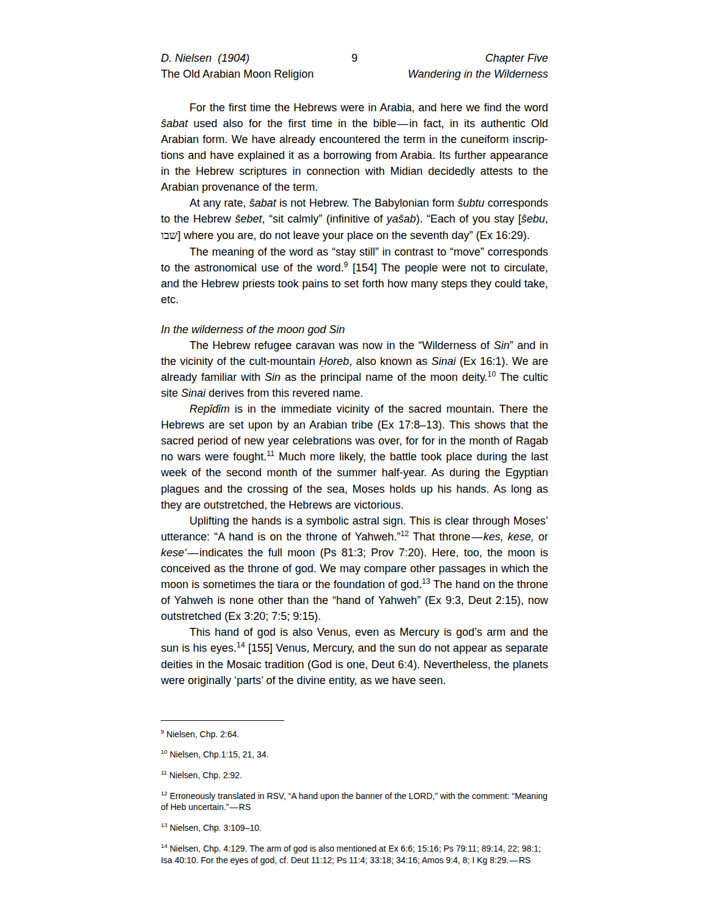| D. Nielsen (1904) | 9 | Chapter Five |
| The Old Arabian Moon Religion | | Wandering in the Wilderness |
For the first time the Hebrews were in Arabia, and here we find the word ŝabat used also for the first time in the bible — in fact, in its authentic Old Arabian form. We have already encountered the term in the cuneiform inscriptions and have explained it as a borrowing from Arabia. Its further appearance in the Hebrew scriptures in connection with Midian decidedly attests to the Arabian provenance of the term.
At any rate, ŝabat is not Hebrew. The Babylonian form ŝubtu corresponds to the Hebrew ŝebet, “sit calmly” (infinitive of yaŝab). “Each of you stay [ŝebu, שבו] where you are, do not leave your place on the seventh day” (Ex 16:29).
The meaning of the word as “stay still” in contrast to “move” corresponds to the astronomical use of the word.9 [154] The people were not to circulate, and the Hebrew priests took pains to set forth how many steps they could take, etc.
In the wilderness of the moon god Sin
The Hebrew refugee caravan was now in the “Wilderness of Sin” and in the vicinity of the cult-mountain Ḥoreb, also known as Sinai (Ex 16:1). We are already familiar with Sin as the principal name of the moon deity.10 The cultic site Sinai derives from this revered name.
Repīdīm is in the immediate vicinity of the sacred mountain. There the Hebrews are set upon by an Arabian tribe (Ex 17:8–13). This shows that the sacred period of new year celebrations was over, for for in the month of Ragab no wars were fought.11 Much more likely, the battle took place during the last week of the second month of the summer half-year. As during the Egyptian plagues and the crossing of the sea, Moses holds up his hands. As long as they are outstretched, the Hebrews are victorious.
Uplifting the hands is a symbolic astral sign. This is clear through Moses’ utterance: “A hand is on the throne of Yahweh.”12 That throne — kes, kese, or kese‘ — indicates the full moon (Ps 81:3; Prov 7:20). Here, too, the moon is conceived as the throne of god. We may compare other passages in which the moon is sometimes the tiara or the foundation of god.13 The hand on the throne of Yahweh is none other than the “hand of Yahweh” (Ex 9:3, Deut 2:15), now outstretched (Ex 3:20; 7:5; 9:15).
This hand of god is also Venus, even as Mercury is god’s arm and the sun is his eyes.14 [155] Venus, Mercury, and the sun do not appear as separate deities in the Mosaic tradition (God is one, Deut 6:4). Nevertheless, the planets were originally ‘parts’ of the divine entity, as we have seen.
9 Nielsen, Chp. 2:64.
10 Nielsen, Chp.1:15, 21, 34.
11 Nielsen, Chp. 2:92.
12 Erroneously translated in RSV, “A hand upon the banner of the LORD,” with the comment: “Meaning of Heb uncertain.” — RS
13 Nielsen, Chp. 3:109–10.
14 Nielsen, Chp. 4:129. The arm of god is also mentioned at Ex 6:6; 15:16; Ps 79:11; 89:14, 22; 98:1; Isa 40:10. For the eyes of god, cf. Deut 11:12; Ps 11:4; 33:18; 34:16; Amos 9:4, 8; I Kg 8:29. — RS